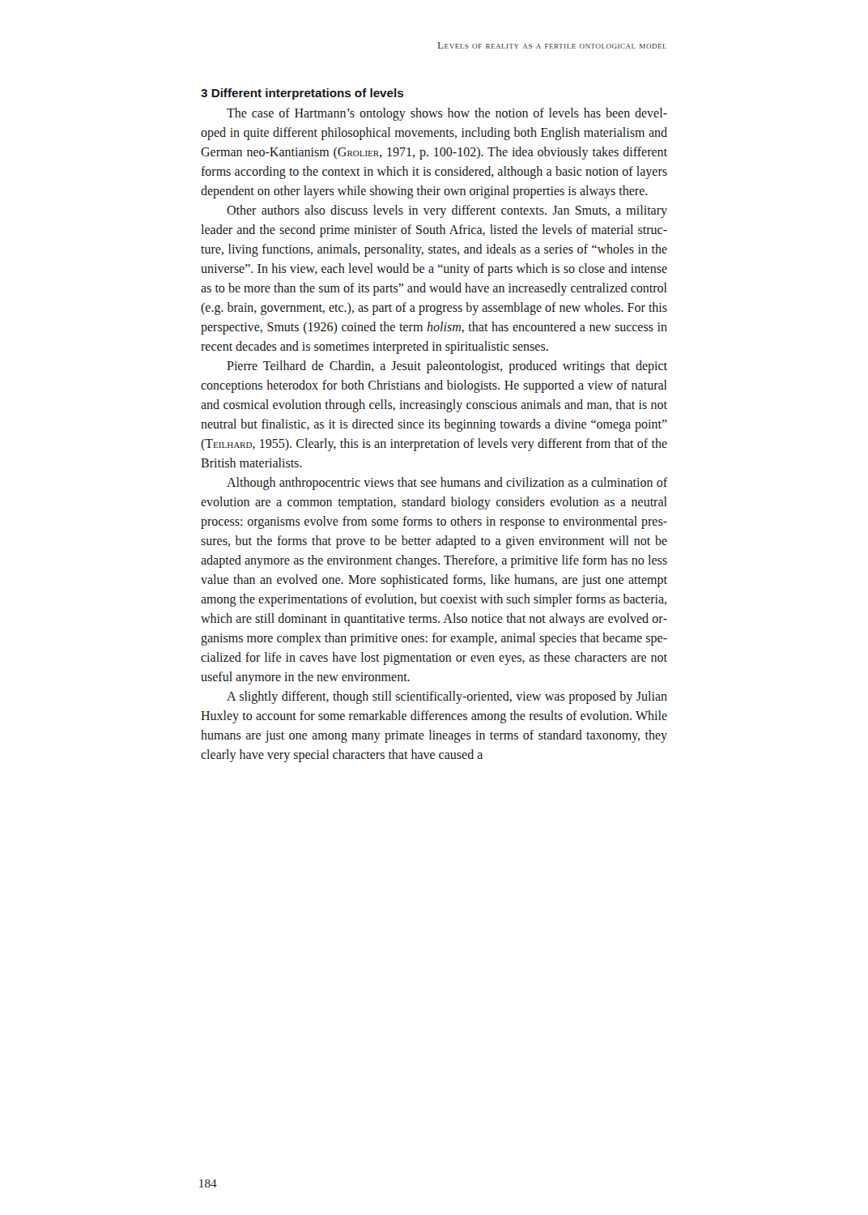Levels of reality as a fertile ontological model
3 Different interpretations of levels
The case of Hartmann’s ontology shows how the notion of levels has been developed in quite different philosophical movements, including both English materialism and German neo-Kantianism (Grolier, 1971, p. 100-102). The idea obviously takes different forms according to the context in which it is considered, although a basic notion of layers dependent on other layers while showing their own original properties is always there.
Other authors also discuss levels in very different contexts. Jan Smuts, a military leader and the second prime minister of South Africa, listed the levels of material structure, living functions, animals, personality, states, and ideals as a series of “wholes in the universe”. In his view, each level would be a “unity of parts which is so close and intense as to be more than the sum of its parts” and would have an increasedly centralized control (e.g. brain, government, etc.), as part of a progress by assemblage of new wholes. For this perspective, Smuts (1926) coined the term holism, that has encountered a new success in recent decades and is sometimes interpreted in spiritualistic senses.
Pierre Teilhard de Chardin, a Jesuit paleontologist, produced writings that depict conceptions heterodox for both Christians and biologists. He supported a view of natural and cosmical evolution through cells, increasingly conscious animals and man, that is not neutral but finalistic, as it is directed since its beginning towards a divine “omega point” (Teilhard, 1955). Clearly, this is an interpretation of levels very different from that of the British materialists.
Although anthropocentric views that see humans and civilization as a culmination of evolution are a common temptation, standard biology considers evolution as a neutral process: organisms evolve from some forms to others in response to environmental pressures, but the forms that prove to be better adapted to a given environment will not be adapted anymore as the environment changes. Therefore, a primitive life form has no less value than an evolved one. More sophisticated forms, like humans, are just one attempt among the experimentations of evolution, but coexist with such simpler forms as bacteria, which are still dominant in quantitative terms. Also notice that not always are evolved organisms more complex than primitive ones: for example, animal species that became specialized for life in caves have lost pigmentation or even eyes, as these characters are not useful anymore in the new environment.
A slightly different, though still scientifically-oriented, view was proposed by Julian Huxley to account for some remarkable differences among the results of evolution. While humans are just one among many primate lineages in terms of standard taxonomy, they clearly have very special characters that have caused a
184